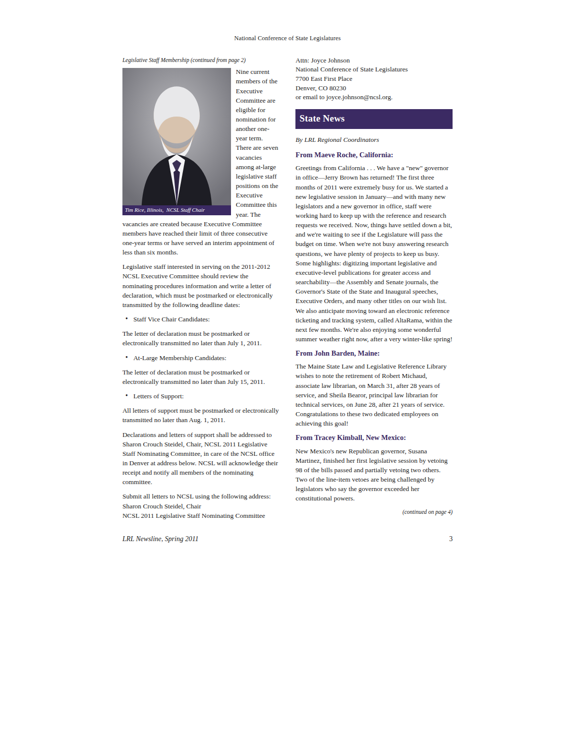National Conference of State Legislatures
Legislative Staff Membership (continued from page 2)
Tim Rice, Illinois, NCSL Staff Chair
Nine current members of the Executive Committee are eligible for nomination for another one-year term. There are seven vacancies among at-large legislative staff positions on the Executive Committee this year. The vacancies are created because Executive Committee members have reached their limit of three consecutive one-year terms or have served an interim appointment of less than six months.
Legislative staff interested in serving on the 2011-2012 NCSL Executive Committee should review the nominating procedures information and write a letter of declaration, which must be postmarked or electronically transmitted by the following deadline dates:
Staff Vice Chair Candidates:
The letter of declaration must be postmarked or electronically transmitted no later than July 1, 2011.
At-Large Membership Candidates:
The letter of declaration must be postmarked or electronically transmitted no later than July 15, 2011.
Letters of Support:
All letters of support must be postmarked or electronically transmitted no later than Aug. 1, 2011.
Declarations and letters of support shall be addressed to Sharon Crouch Steidel, Chair, NCSL 2011 Legislative Staff Nominating Committee, in care of the NCSL office in Denver at address below. NCSL will acknowledge their receipt and notify all members of the nominating committee.
Submit all letters to NCSL using the following address:
Sharon Crouch Steidel, Chair
NCSL 2011 Legislative Staff Nominating Committee
Attn: Joyce Johnson
National Conference of State Legislatures
7700 East First Place
Denver, CO 80230
or email to joyce.johnson@ncsl.org.
State News
By LRL Regional Coordinators
From Maeve Roche, California:
Greetings from California . . . We have a "new" governor in office—Jerry Brown has returned! The first three months of 2011 were extremely busy for us. We started a new legislative session in January—and with many new legislators and a new governor in office, staff were working hard to keep up with the reference and research requests we received. Now, things have settled down a bit, and we're waiting to see if the Legislature will pass the budget on time. When we're not busy answering research questions, we have plenty of projects to keep us busy. Some highlights: digitizing important legislative and executive-level publications for greater access and searchability—the Assembly and Senate journals, the Governor's State of the State and Inaugural speeches, Executive Orders, and many other titles on our wish list. We also anticipate moving toward an electronic reference ticketing and tracking system, called AltaRama, within the next few months. We're also enjoying some wonderful summer weather right now, after a very winter-like spring!
From John Barden, Maine:
The Maine State Law and Legislative Reference Library wishes to note the retirement of Robert Michaud, associate law librarian, on March 31, after 28 years of service, and Sheila Bearor, principal law librarian for technical services, on June 28, after 21 years of service. Congratulations to these two dedicated employees on achieving this goal!
From Tracey Kimball, New Mexico:
New Mexico's new Republican governor, Susana Martinez, finished her first legislative session by vetoing 98 of the bills passed and partially vetoing two others. Two of the line-item vetoes are being challenged by legislators who say the governor exceeded her constitutional powers.
(continued on page 4)
LRL Newsline, Spring 2011
3